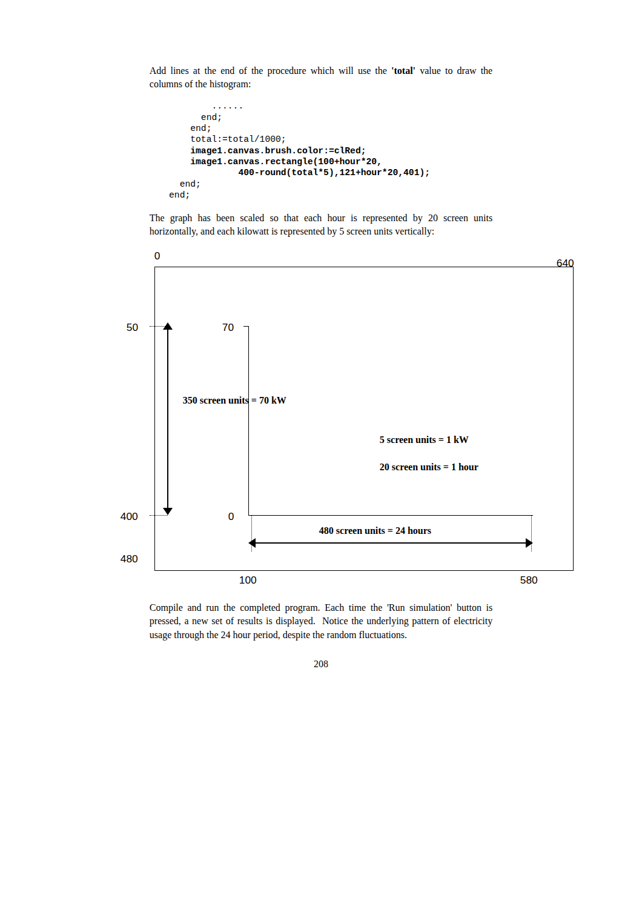Add lines at the end of the procedure which will use the 'total' value to draw the columns of the histogram:
        ......
      end;
    end;
    total:=total/1000;
    image1.canvas.brush.color:=clRed;
    image1.canvas.rectangle(100+hour*20,
             400-round(total*5),121+hour*20,401);
  end;
end;
The graph has been scaled so that each hour is represented by 20 screen units horizontally, and each kilowatt is represented by 5 screen units vertically:
0 640
50 400 480
70
0
350 screen units = 70 kW 5 screen units = 1 kW 20 screen units = 1 hour 480 screen units = 24 hours
100 580
Compile and run the completed program. Each time the 'Run simulation' button is pressed, a new set of results is displayed. Notice the underlying pattern of electricity usage through the 24 hour period, despite the random fluctuations.
208